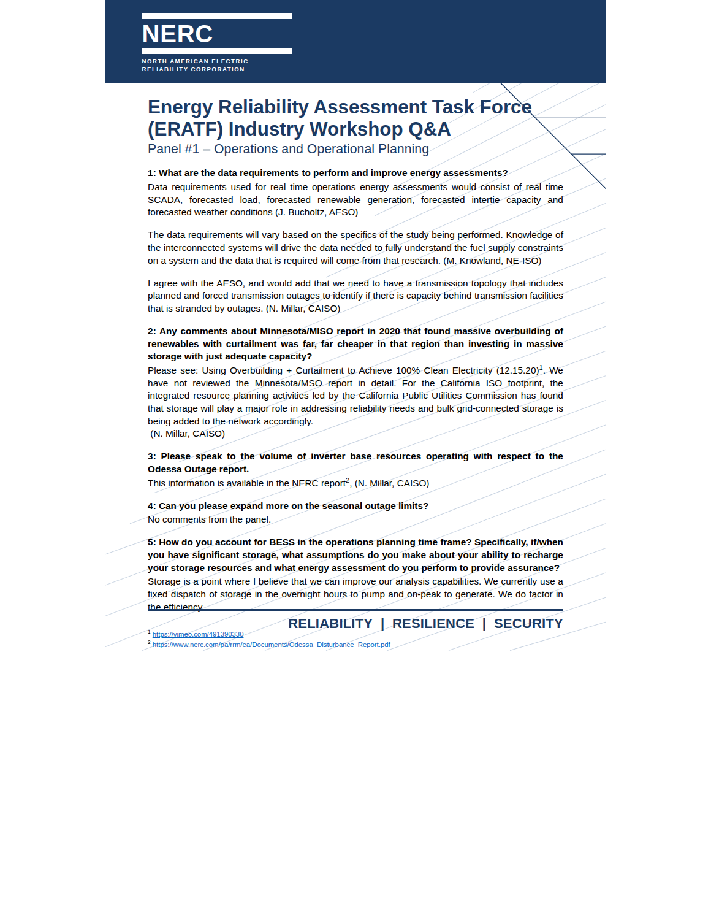NERC
North American Electric
Reliability Corporation
Energy Reliability Assessment Task Force
(ERATF) Industry Workshop Q&A
Panel #1 – Operations and Operational Planning
1: What are the data requirements to perform and improve energy assessments?
Data requirements used for real time operations energy assessments would consist of real time SCADA, forecasted load, forecasted renewable generation, forecasted intertie capacity and forecasted weather conditions (J. Bucholtz, AESO)
The data requirements will vary based on the specifics of the study being performed. Knowledge of the interconnected systems will drive the data needed to fully understand the fuel supply constraints on a system and the data that is required will come from that research. (M. Knowland, NE-ISO)
I agree with the AESO, and would add that we need to have a transmission topology that includes planned and forced transmission outages to identify if there is capacity behind transmission facilities that is stranded by outages. (N. Millar, CAISO)
2: Any comments about Minnesota/MISO report in 2020 that found massive overbuilding of renewables with curtailment was far, far cheaper in that region than investing in massive storage with just adequate capacity?
Please see: Using Overbuilding + Curtailment to Achieve 100% Clean Electricity (12.15.20)1. We have not reviewed the Minnesota/MSO report in detail. For the California ISO footprint, the integrated resource planning activities led by the California Public Utilities Commission has found that storage will play a major role in addressing reliability needs and bulk grid-connected storage is being added to the network accordingly.
(N. Millar, CAISO)
3: Please speak to the volume of inverter base resources operating with respect to the Odessa Outage report.
This information is available in the NERC report2, (N. Millar, CAISO)
4: Can you please expand more on the seasonal outage limits?
No comments from the panel.
5: How do you account for BESS in the operations planning time frame? Specifically, if/when you have significant storage, what assumptions do you make about your ability to recharge your storage resources and what energy assessment do you perform to provide assurance?
Storage is a point where I believe that we can improve our analysis capabilities. We currently use a fixed dispatch of storage in the overnight hours to pump and on-peak to generate. We do factor in the efficiency
1 https://vimeo.com/491390330
2 https://www.nerc.com/pa/rrm/ea/Documents/Odessa_Disturbance_Report.pdf
RELIABILITY | RESILIENCE | SECURITY